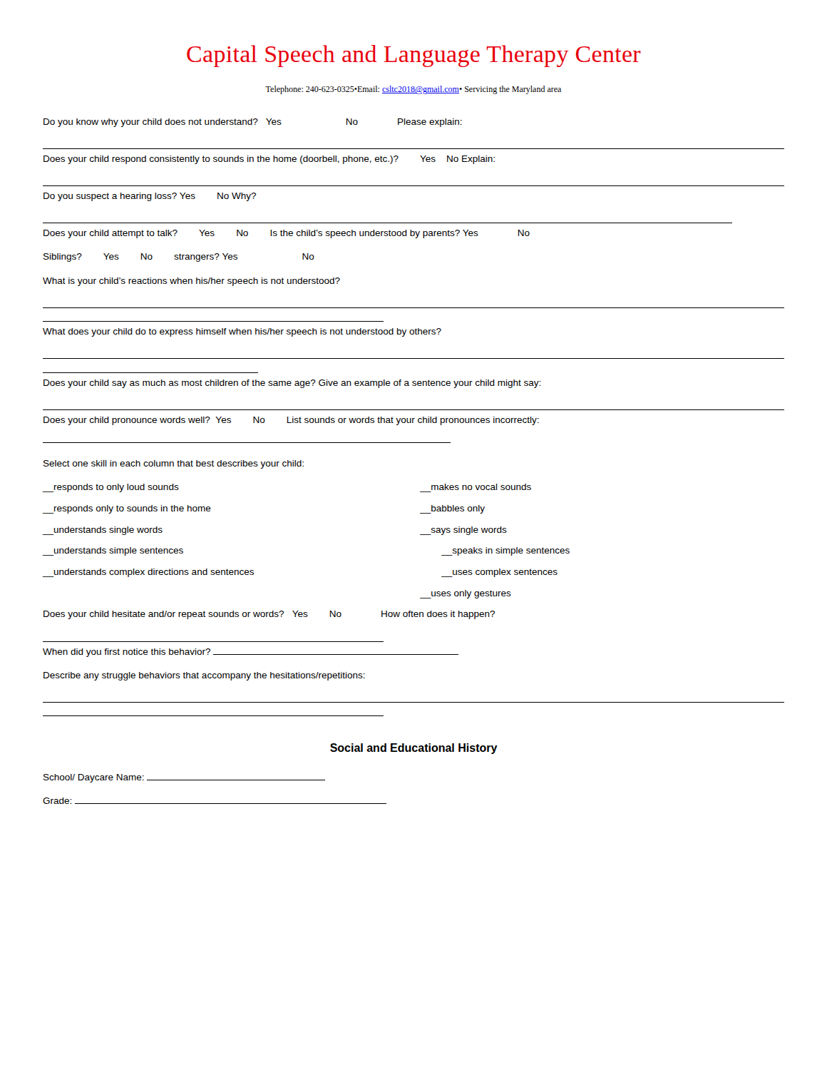Capital Speech and Language Therapy Center
Telephone: 240-623-0325•Email: csltc2018@gmail.com• Servicing the Maryland area
Do you know why your child does not understand? Yes No Please explain:
Does your child respond consistently to sounds in the home (doorbell, phone, etc.)? Yes No Explain:
Do you suspect a hearing loss? Yes No Why?
Does your child attempt to talk? Yes No Is the child’s speech understood by parents? Yes No
Siblings? Yes No strangers? Yes No
What is your child’s reactions when his/her speech is not understood?
What does your child do to express himself when his/her speech is not understood by others?
Does your child say as much as most children of the same age? Give an example of a sentence your child might say:
Does your child pronounce words well? Yes No List sounds or words that your child pronounces incorrectly:
Select one skill in each column that best describes your child:
| __responds to only loud sounds | __makes no vocal sounds |
| __responds only to sounds in the home | __babbles only |
| __understands single words | __says single words |
| __understands simple sentences | __speaks in simple sentences |
| __understands complex directions and sentences | __uses complex sentences |
| | __uses only gestures |
Does your child hesitate and/or repeat sounds or words? Yes No How often does it happen?
When did you first notice this behavior?
Describe any struggle behaviors that accompany the hesitations/repetitions:
Social and Educational History
School/ Daycare Name:
Grade: